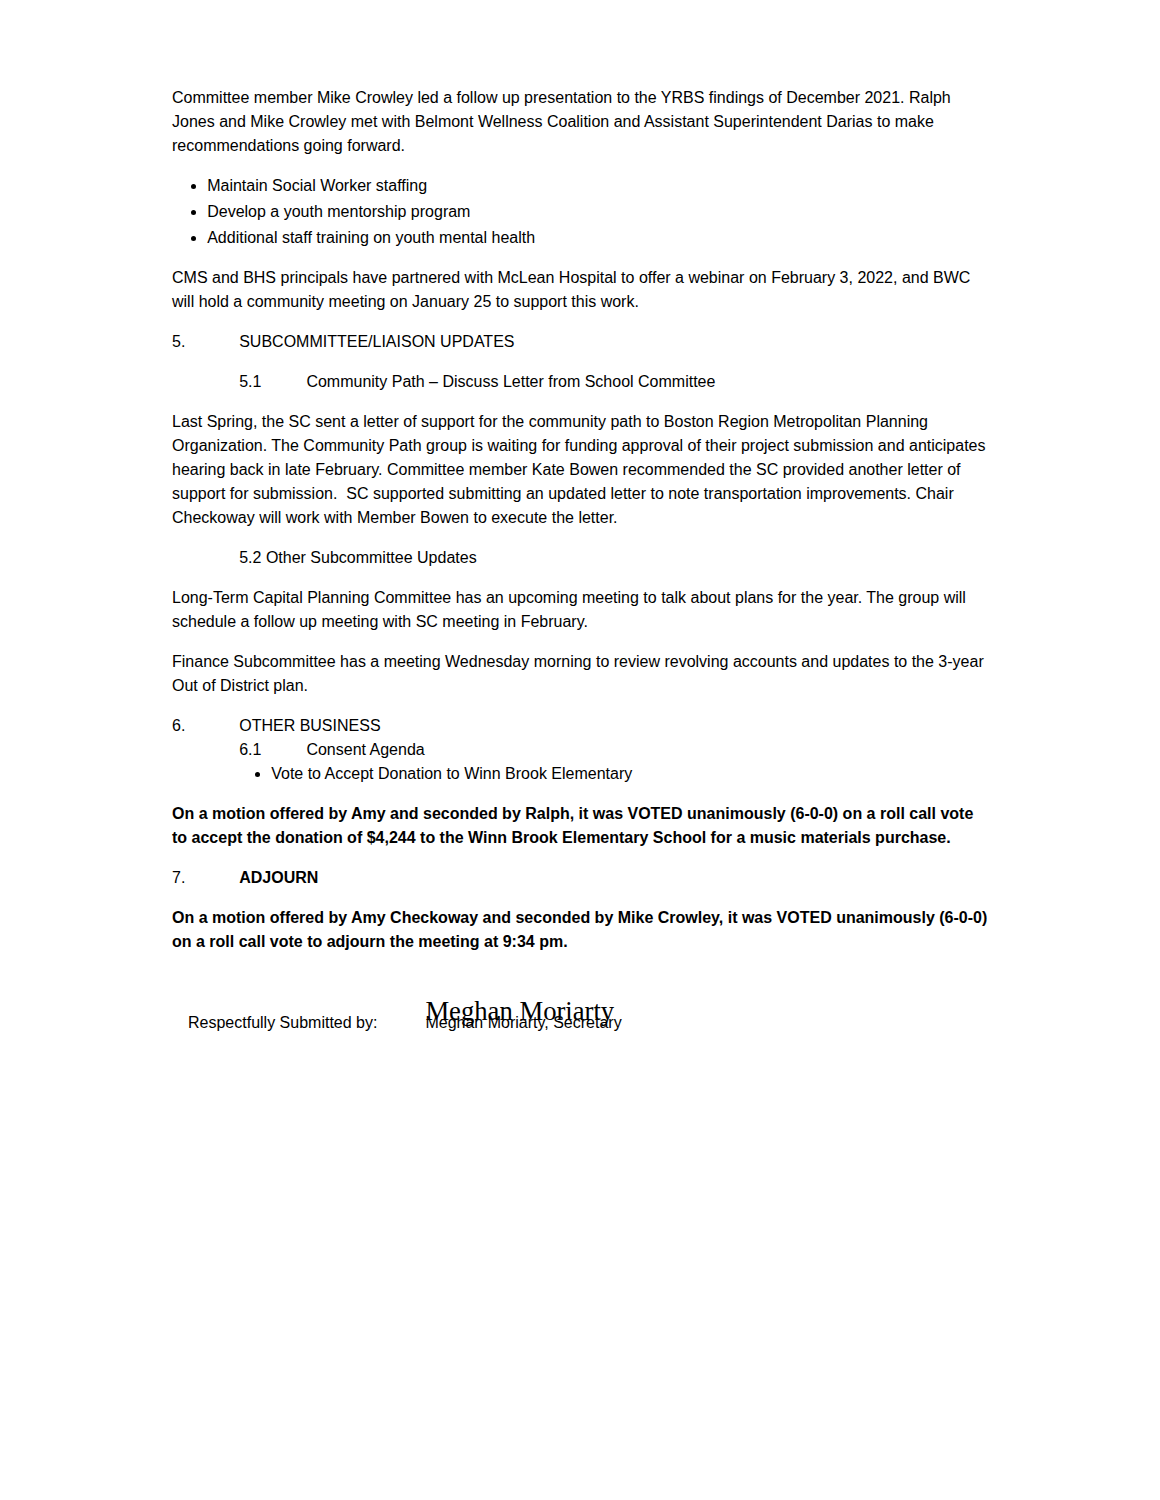Committee member Mike Crowley led a follow up presentation to the YRBS findings of December 2021. Ralph Jones and Mike Crowley met with Belmont Wellness Coalition and Assistant Superintendent Darias to make recommendations going forward.
Maintain Social Worker staffing
Develop a youth mentorship program
Additional staff training on youth mental health
CMS and BHS principals have partnered with McLean Hospital to offer a webinar on February 3, 2022, and BWC will hold a community meeting on January 25 to support this work.
5. SUBCOMMITTEE/LIAISON UPDATES
5.1 Community Path – Discuss Letter from School Committee
Last Spring, the SC sent a letter of support for the community path to Boston Region Metropolitan Planning Organization. The Community Path group is waiting for funding approval of their project submission and anticipates hearing back in late February. Committee member Kate Bowen recommended the SC provided another letter of support for submission. SC supported submitting an updated letter to note transportation improvements. Chair Checkoway will work with Member Bowen to execute the letter.
5.2 Other Subcommittee Updates
Long-Term Capital Planning Committee has an upcoming meeting to talk about plans for the year. The group will schedule a follow up meeting with SC meeting in February.
Finance Subcommittee has a meeting Wednesday morning to review revolving accounts and updates to the 3-year Out of District plan.
6. OTHER BUSINESS
6.1 Consent Agenda
Vote to Accept Donation to Winn Brook Elementary
On a motion offered by Amy and seconded by Ralph, it was VOTED unanimously (6-0-0) on a roll call vote to accept the donation of $4,244 to the Winn Brook Elementary School for a music materials purchase.
7. ADJOURN
On a motion offered by Amy Checkoway and seconded by Mike Crowley, it was VOTED unanimously (6-0-0) on a roll call vote to adjourn the meeting at 9:34 pm.
Respectfully Submitted by:
Meghan Moriarty
Meghan Moriarty, Secretary